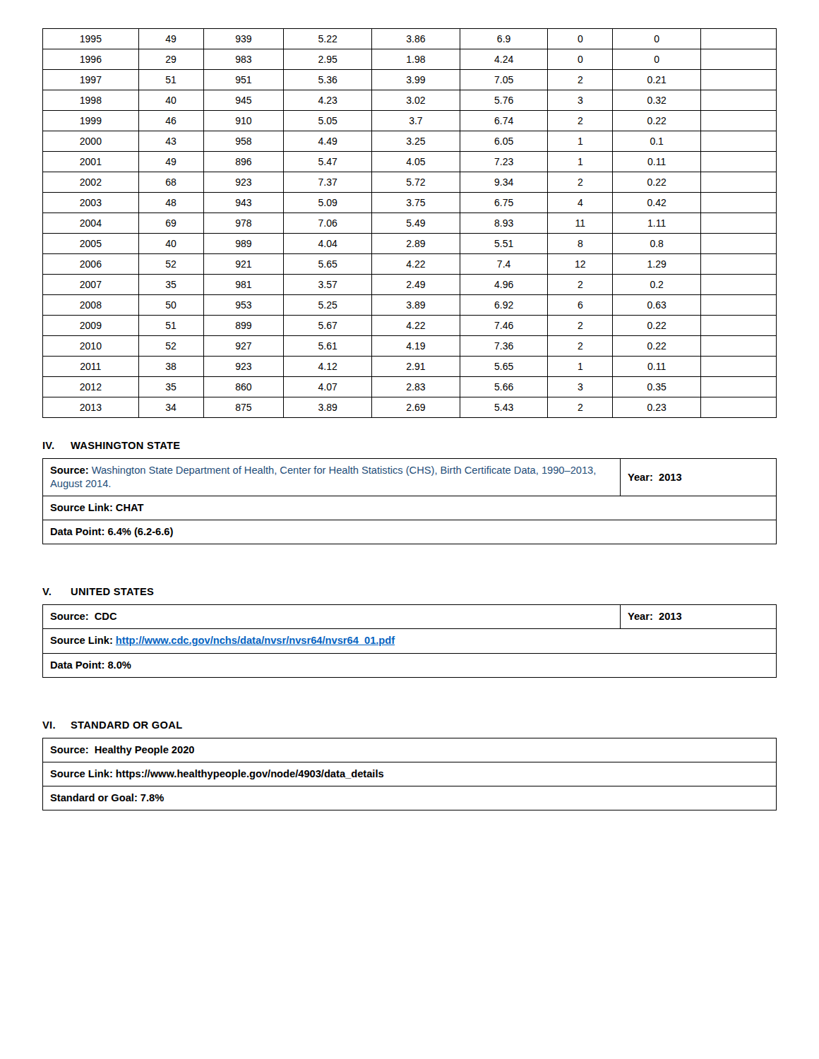| 1995 | 49 | 939 | 5.22 | 3.86 | 6.9 | 0 | 0 | |
| 1996 | 29 | 983 | 2.95 | 1.98 | 4.24 | 0 | 0 | |
| 1997 | 51 | 951 | 5.36 | 3.99 | 7.05 | 2 | 0.21 | |
| 1998 | 40 | 945 | 4.23 | 3.02 | 5.76 | 3 | 0.32 | |
| 1999 | 46 | 910 | 5.05 | 3.7 | 6.74 | 2 | 0.22 | |
| 2000 | 43 | 958 | 4.49 | 3.25 | 6.05 | 1 | 0.1 | |
| 2001 | 49 | 896 | 5.47 | 4.05 | 7.23 | 1 | 0.11 | |
| 2002 | 68 | 923 | 7.37 | 5.72 | 9.34 | 2 | 0.22 | |
| 2003 | 48 | 943 | 5.09 | 3.75 | 6.75 | 4 | 0.42 | |
| 2004 | 69 | 978 | 7.06 | 5.49 | 8.93 | 11 | 1.11 | |
| 2005 | 40 | 989 | 4.04 | 2.89 | 5.51 | 8 | 0.8 | |
| 2006 | 52 | 921 | 5.65 | 4.22 | 7.4 | 12 | 1.29 | |
| 2007 | 35 | 981 | 3.57 | 2.49 | 4.96 | 2 | 0.2 | |
| 2008 | 50 | 953 | 5.25 | 3.89 | 6.92 | 6 | 0.63 | |
| 2009 | 51 | 899 | 5.67 | 4.22 | 7.46 | 2 | 0.22 | |
| 2010 | 52 | 927 | 5.61 | 4.19 | 7.36 | 2 | 0.22 | |
| 2011 | 38 | 923 | 4.12 | 2.91 | 5.65 | 1 | 0.11 | |
| 2012 | 35 | 860 | 4.07 | 2.83 | 5.66 | 3 | 0.35 | |
| 2013 | 34 | 875 | 3.89 | 2.69 | 5.43 | 2 | 0.23 | |
IV. WASHINGTON STATE
| Source: Washington State Department of Health, Center for Health Statistics (CHS), Birth Certificate Data, 1990–2013, August 2014. | Year: 2013 |
| Source Link: CHAT |
| Data Point: 6.4% (6.2-6.6) |
V. UNITED STATES
| Source: CDC | Year: 2013 |
| Source Link: http://www.cdc.gov/nchs/data/nvsr/nvsr64/nvsr64_01.pdf |
| Data Point: 8.0% |
VI. STANDARD OR GOAL
| Source: Healthy People 2020 |
| Source Link: https://www.healthypeople.gov/node/4903/data_details |
| Standard or Goal: 7.8% |